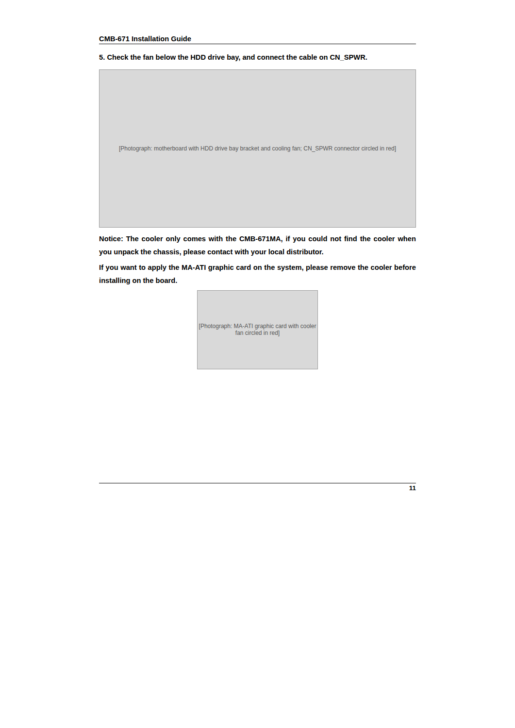CMB-671 Installation Guide
5. Check the fan below the HDD drive bay, and connect the cable on CN_SPWR.
[Photograph: motherboard with HDD drive bay bracket and cooling fan; CN_SPWR connector circled in red]
Notice: The cooler only comes with the CMB-671MA, if you could not find the cooler when you unpack the chassis, please contact with your local distributor.
If you want to apply the MA-ATI graphic card on the system, please remove the cooler before installing on the board.
[Photograph: MA-ATI graphic card with cooler fan circled in red]
11